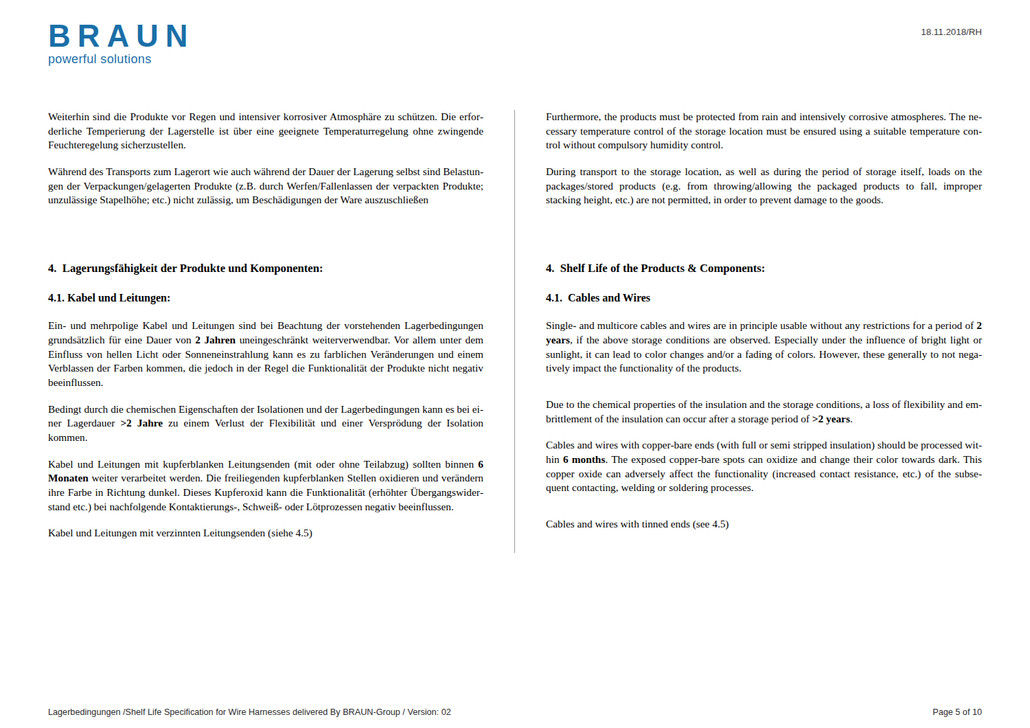BRAUN
powerful solutions
18.11.2018/RH
Weiterhin sind die Produkte vor Regen und intensiver korrosiver Atmosphäre zu schützen. Die erforderliche Temperierung der Lagerstelle ist über eine geeignete Temperaturregelung ohne zwingende Feuchteregelung sicherzustellen.
Während des Transports zum Lagerort wie auch während der Dauer der Lagerung selbst sind Belastungen der Verpackungen/gelagerten Produkte (z.B. durch Werfen/Fallenlassen der verpackten Produkte; unzulässige Stapelhöhe; etc.) nicht zulässig, um Beschädigungen der Ware auszuschließen
4. Lagerungsfähigkeit der Produkte und Komponenten:
4.1. Kabel und Leitungen:
Ein- und mehrpolige Kabel und Leitungen sind bei Beachtung der vorstehenden Lagerbedingungen grundsätzlich für eine Dauer von 2 Jahren uneingeschränkt weiterverwendbar. Vor allem unter dem Einfluss von hellen Licht oder Sonneneinstrahlung kann es zu farblichen Veränderungen und einem Verblassen der Farben kommen, die jedoch in der Regel die Funktionalität der Produkte nicht negativ beeinflussen.
Bedingt durch die chemischen Eigenschaften der Isolationen und der Lagerbedingungen kann es bei einer Lagerdauer >2 Jahre zu einem Verlust der Flexibilität und einer Versprödung der Isolation kommen.
Kabel und Leitungen mit kupferblanken Leitungsenden (mit oder ohne Teilabzug) sollten binnen 6 Monaten weiter verarbeitet werden. Die freiliegenden kupferblanken Stellen oxidieren und verändern ihre Farbe in Richtung dunkel. Dieses Kupferoxid kann die Funktionalität (erhöhter Übergangswiderstand etc.) bei nachfolgende Kontaktierungs-, Schweiß- oder Lötprozessen negativ beeinflussen.
Kabel und Leitungen mit verzinnten Leitungsenden (siehe 4.5)
Furthermore, the products must be protected from rain and intensively corrosive atmospheres. The necessary temperature control of the storage location must be ensured using a suitable temperature control without compulsory humidity control.
During transport to the storage location, as well as during the period of storage itself, loads on the packages/stored products (e.g. from throwing/allowing the packaged products to fall, improper stacking height, etc.) are not permitted, in order to prevent damage to the goods.
4. Shelf Life of the Products & Components:
4.1. Cables and Wires
Single- and multicore cables and wires are in principle usable without any restrictions for a period of 2 years, if the above storage conditions are observed. Especially under the influence of bright light or sunlight, it can lead to color changes and/or a fading of colors. However, these generally to not negatively impact the functionality of the products.
Due to the chemical properties of the insulation and the storage conditions, a loss of flexibility and embrittlement of the insulation can occur after a storage period of >2 years.
Cables and wires with copper-bare ends (with full or semi stripped insulation) should be processed within 6 months. The exposed copper-bare spots can oxidize and change their color towards dark. This copper oxide can adversely affect the functionality (increased contact resistance, etc.) of the subsequent contacting, welding or soldering processes.
Cables and wires with tinned ends (see 4.5)
Lagerbedingungen /Shelf Life Specification for Wire Harnesses delivered By BRAUN-Group / Version: 02
Page 5 of 10